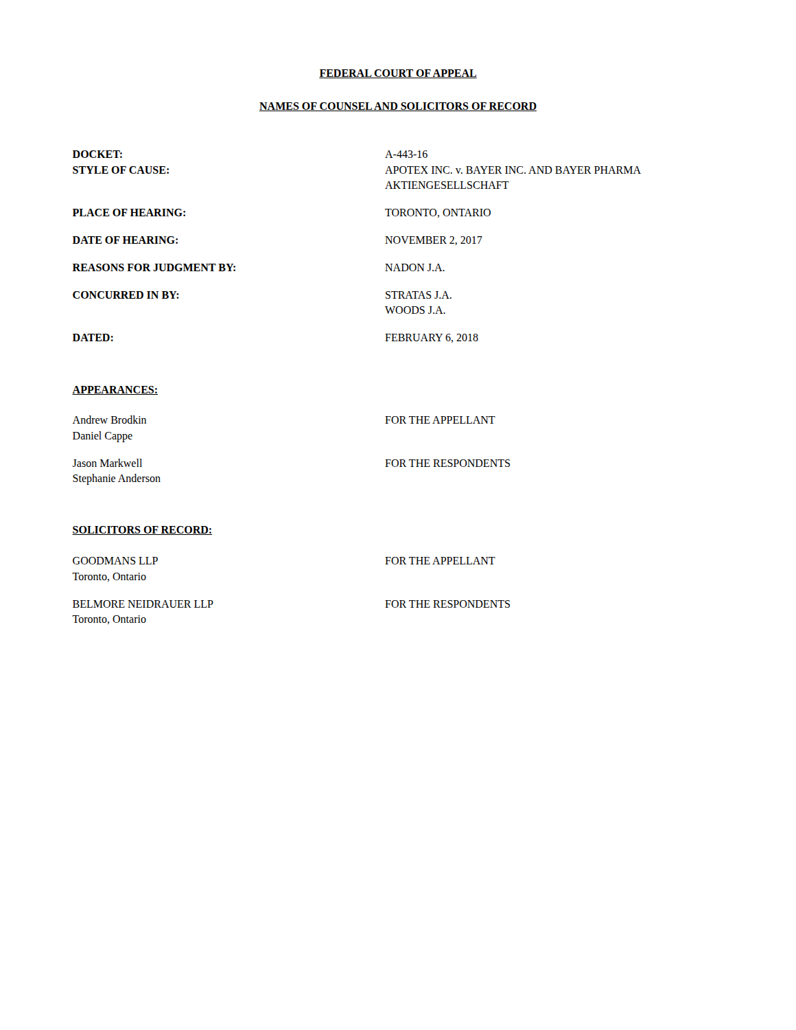FEDERAL COURT OF APPEAL
NAMES OF COUNSEL AND SOLICITORS OF RECORD
| DOCKET: | A-443-16 |
| STYLE OF CAUSE: | APOTEX INC. v. BAYER INC. AND BAYER PHARMA AKTIENGESELLSCHAFT |
| PLACE OF HEARING: | TORONTO, ONTARIO |
| DATE OF HEARING: | NOVEMBER 2, 2017 |
| REASONS FOR JUDGMENT BY: | NADON J.A. |
| CONCURRED IN BY: | STRATAS J.A. WOODS J.A. |
| DATED: | FEBRUARY 6, 2018 |
APPEARANCES:
| Andrew Brodkin Daniel Cappe | FOR THE APPELLANT |
| Jason Markwell Stephanie Anderson | FOR THE RESPONDENTS |
SOLICITORS OF RECORD:
| GOODMANS LLP Toronto, Ontario | FOR THE APPELLANT |
| BELMORE NEIDRAUER LLP Toronto, Ontario | FOR THE RESPONDENTS |